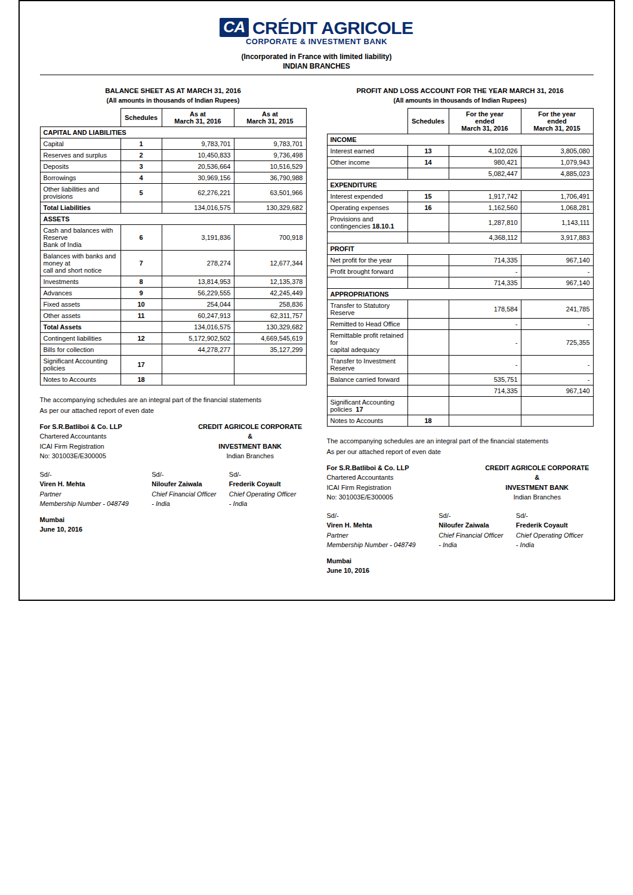CACRÉDIT AGRICOLE
CORPORATE & INVESTMENT BANK
(Incorporated in France with limited liability)
INDIAN BRANCHES
BALANCE SHEET AS AT MARCH 31, 2016
(All amounts in thousands of Indian Rupees)
| | Schedules | As at March 31, 2016 | As at March 31, 2015 |
| --- | --- | --- | --- |
| CAPITAL AND LIABILITIES |
| Capital | 1 | 9,783,701 | 9,783,701 |
| Reserves and surplus | 2 | 10,450,833 | 9,736,498 |
| Deposits | 3 | 20,536,664 | 10,516,529 |
| Borrowings | 4 | 30,969,156 | 36,790,988 |
| Other liabilities and provisions | 5 | 62,276,221 | 63,501,966 |
| Total Liabilities | | 134,016,575 | 130,329,682 |
| ASSETS |
| Cash and balances with Reserve Bank of India | 6 | 3,191,836 | 700,918 |
| Balances with banks and money at call and short notice | 7 | 278,274 | 12,677,344 |
| Investments | 8 | 13,814,953 | 12,135,378 |
| Advances | 9 | 56,229,555 | 42,245,449 |
| Fixed assets | 10 | 254,044 | 258,836 |
| Other assets | 11 | 60,247,913 | 62,311,757 |
| Total Assets | | 134,016,575 | 130,329,682 |
| Contingent liabilities | 12 | 5,172,902,502 | 4,669,545,619 |
| Bills for collection | | 44,278,277 | 35,127,299 |
| Significant Accounting policies | 17 | | |
| Notes to Accounts | 18 | | |
The accompanying schedules are an integral part of the financial statements
As per our attached report of even date
| For S.R.Batliboi & Co. LLP Chartered Accountants ICAI Firm Registration No: 301003E/E300005 | CREDIT AGRICOLE CORPORATE & INVESTMENT BANK Indian Branches |
| Sd/- | Sd/- | Sd/- |
| Viren H. Mehta | Niloufer Zaiwala | Frederik Coyault |
| Partner | Chief Financial Officer | Chief Operating Officer |
| Membership Number - 048749 | - India | - India |
Mumbai
June 10, 2016
PROFIT AND LOSS ACCOUNT FOR THE YEAR MARCH 31, 2016
(All amounts in thousands of Indian Rupees)
| | Schedules | For the year ended March 31, 2016 | For the year ended March 31, 2015 |
| --- | --- | --- | --- |
| INCOME |
| Interest earned | 13 | 4,102,026 | 3,805,080 |
| Other income | 14 | 980,421 | 1,079,943 |
| | | 5,082,447 | 4,885,023 |
| EXPENDITURE |
| Interest expended | 15 | 1,917,742 | 1,706,491 |
| Operating expenses | 16 | 1,162,560 | 1,068,281 |
| Provisions and contingencies 18.10.1 | | 1,287,810 | 1,143,111 |
| | | 4,368,112 | 3,917,883 |
| PROFIT |
| Net profit for the year | | 714,335 | 967,140 |
| Profit brought forward | | - | - |
| | | 714,335 | 967,140 |
| APPROPRIATIONS |
| Transfer to Statutory Reserve | | 178,584 | 241,785 |
| Remitted to Head Office | | - | - |
| Remittable profit retained for capital adequacy | | - | 725,355 |
| Transfer to Investment Reserve | | - | - |
| Balance carried forward | | 535,751 | - |
| | | 714,335 | 967,140 |
| Significant Accounting policies 17 | | | |
| Notes to Accounts | 18 | | |
The accompanying schedules are an integral part of the financial statements
As per our attached report of even date
| For S.R.Batliboi & Co. LLP Chartered Accountants ICAI Firm Registration No: 301003E/E300005 | CREDIT AGRICOLE CORPORATE & INVESTMENT BANK Indian Branches |
| Sd/- | Sd/- | Sd/- |
| Viren H. Mehta | Niloufer Zaiwala | Frederik Coyault |
| Partner | Chief Financial Officer | Chief Operating Officer |
| Membership Number - 048749 | - India | - India |
Mumbai
June 10, 2016